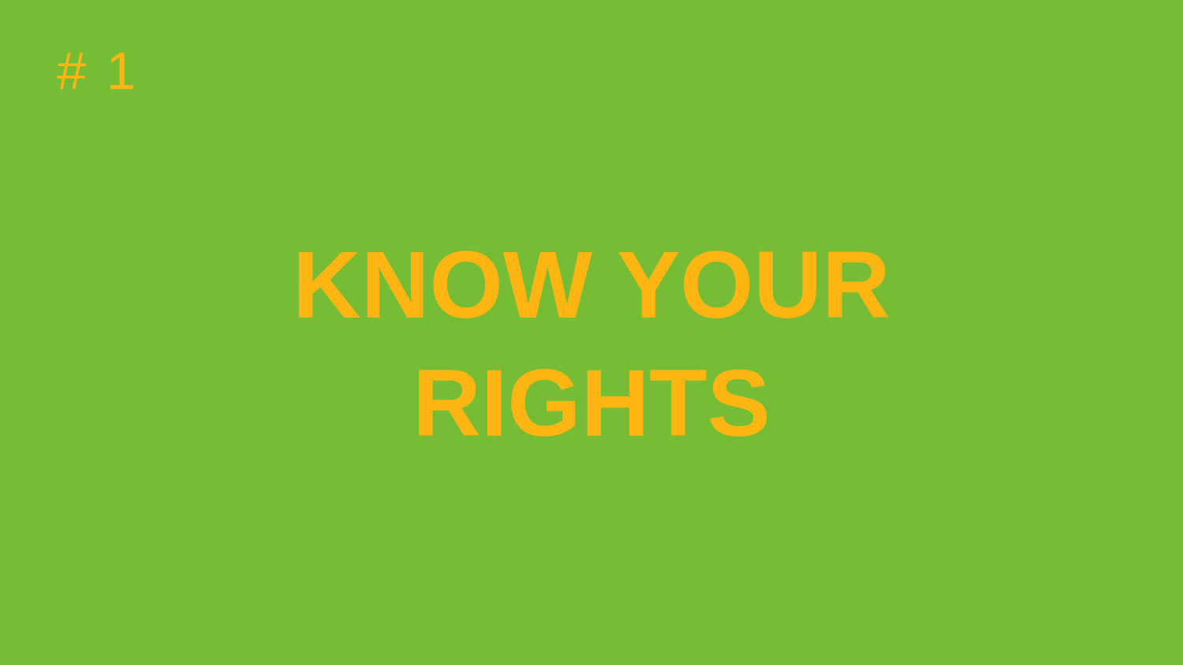# 1
Know Your Rights